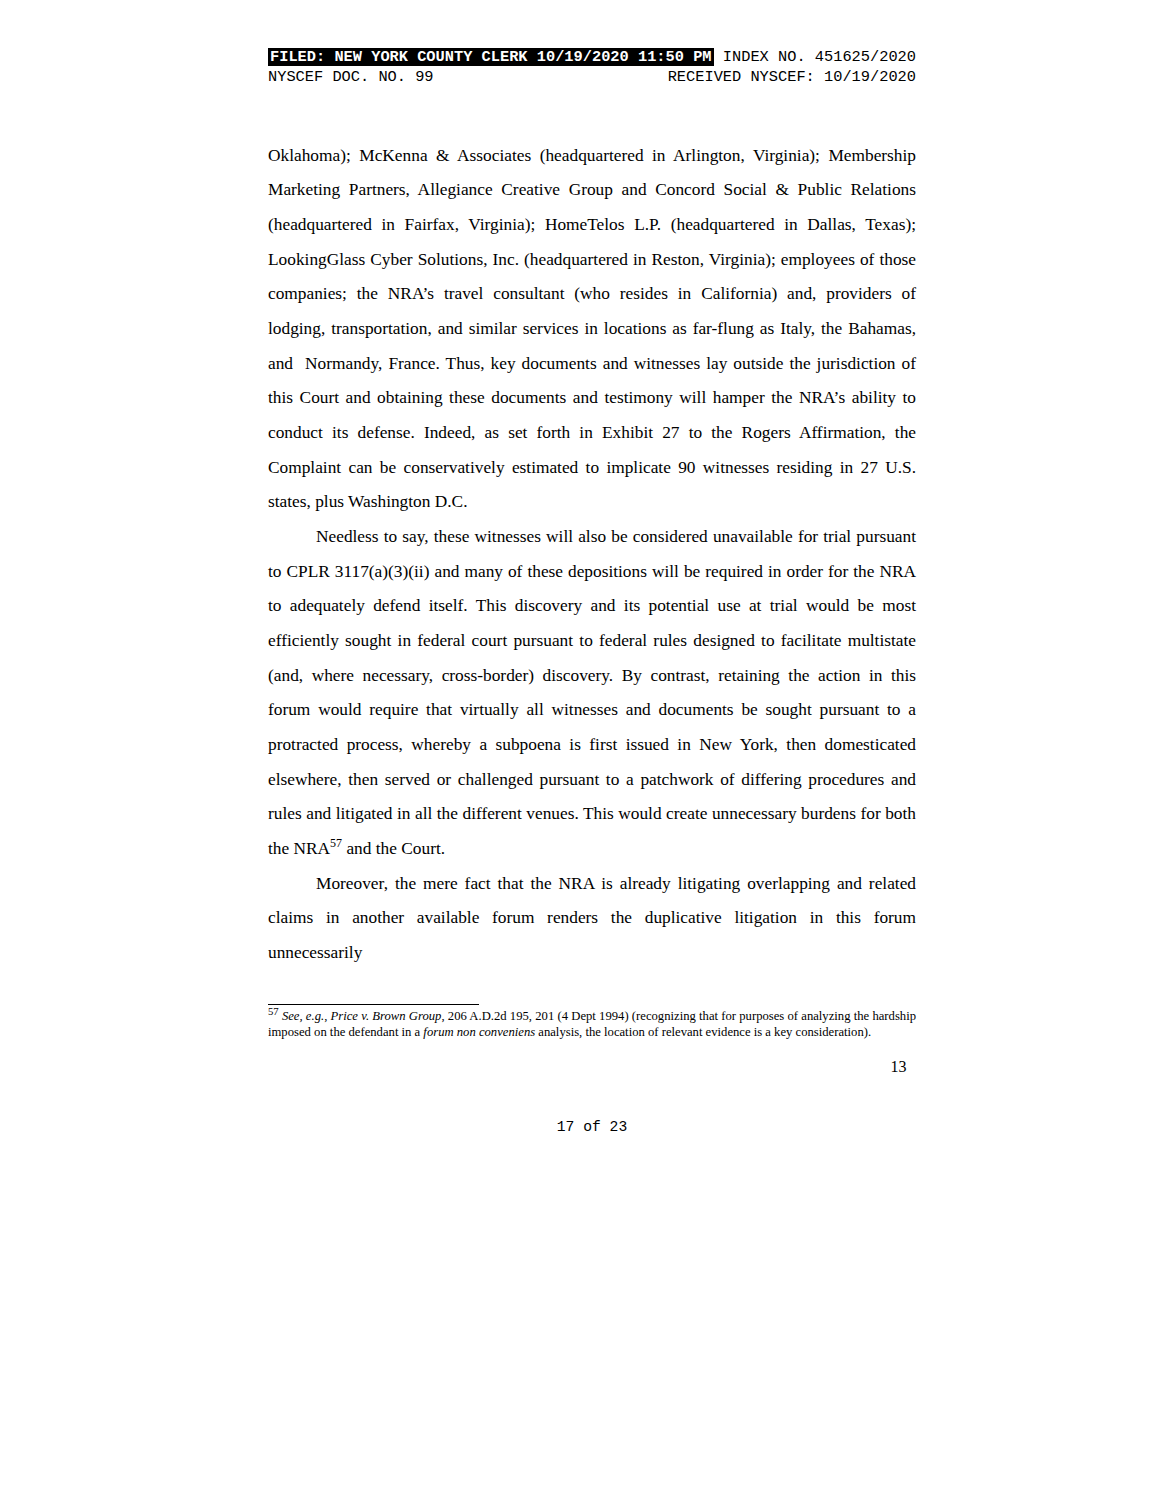FILED: NEW YORK COUNTY CLERK 10/19/2020 11:50 PM INDEX NO. 451625/2020
NYSCEF DOC. NO. 99 RECEIVED NYSCEF: 10/19/2020
Oklahoma); McKenna & Associates (headquartered in Arlington, Virginia); Membership Marketing Partners, Allegiance Creative Group and Concord Social & Public Relations (headquartered in Fairfax, Virginia); HomeTelos L.P. (headquartered in Dallas, Texas); LookingGlass Cyber Solutions, Inc. (headquartered in Reston, Virginia); employees of those companies; the NRA’s travel consultant (who resides in California) and, providers of lodging, transportation, and similar services in locations as far-flung as Italy, the Bahamas, and Normandy, France. Thus, key documents and witnesses lay outside the jurisdiction of this Court and obtaining these documents and testimony will hamper the NRA’s ability to conduct its defense. Indeed, as set forth in Exhibit 27 to the Rogers Affirmation, the Complaint can be conservatively estimated to implicate 90 witnesses residing in 27 U.S. states, plus Washington D.C.
Needless to say, these witnesses will also be considered unavailable for trial pursuant to CPLR 3117(a)(3)(ii) and many of these depositions will be required in order for the NRA to adequately defend itself. This discovery and its potential use at trial would be most efficiently sought in federal court pursuant to federal rules designed to facilitate multistate (and, where necessary, cross-border) discovery. By contrast, retaining the action in this forum would require that virtually all witnesses and documents be sought pursuant to a protracted process, whereby a subpoena is first issued in New York, then domesticated elsewhere, then served or challenged pursuant to a patchwork of differing procedures and rules and litigated in all the different venues. This would create unnecessary burdens for both the NRA57 and the Court.
Moreover, the mere fact that the NRA is already litigating overlapping and related claims in another available forum renders the duplicative litigation in this forum unnecessarily
57 See, e.g., Price v. Brown Group, 206 A.D.2d 195, 201 (4 Dept 1994) (recognizing that for purposes of analyzing the hardship imposed on the defendant in a forum non conveniens analysis, the location of relevant evidence is a key consideration).
13
17 of 23